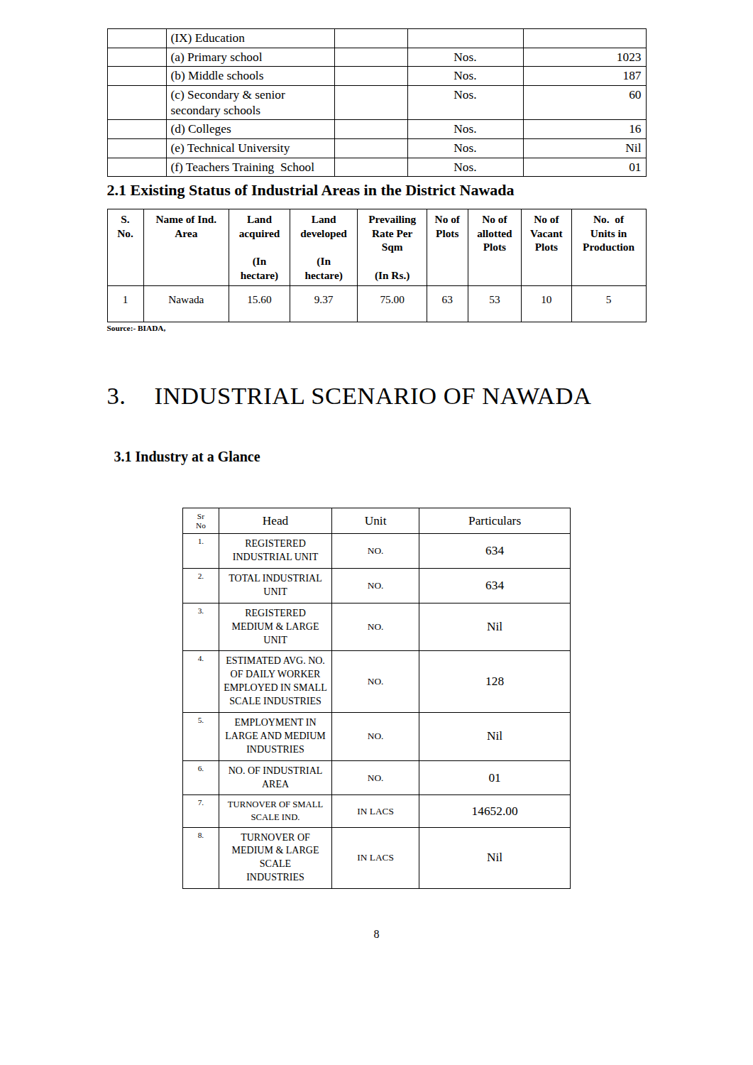| | (IX) Education | | | |
| | (a) Primary school | | Nos. | 1023 |
| | (b) Middle schools | | Nos. | 187 |
| | (c) Secondary & senior secondary schools | | Nos. | 60 |
| | (d) Colleges | | Nos. | 16 |
| | (e) Technical University | | Nos. | Nil |
| | (f) Teachers Training School | | Nos. | 01 |
2.1 Existing Status of Industrial Areas in the District Nawada
| S. No. | Name of Ind. Area | Land acquired (In hectare) | Land developed (In hectare) | Prevailing Rate Per Sqm (In Rs.) | No of Plots | No of allotted Plots | No of Vacant Plots | No. of Units in Production |
| --- | --- | --- | --- | --- | --- | --- | --- | --- |
| 1 | Nawada | 15.60 | 9.37 | 75.00 | 63 | 53 | 10 | 5 |
Source:- BIADA,
3. INDUSTRIAL SCENARIO OF NAWADA
3.1 Industry at a Glance
| Sr No | Head | Unit | Particulars |
| --- | --- | --- | --- |
| 1. | REGISTERED INDUSTRIAL UNIT | NO. | 634 |
| 2. | TOTAL INDUSTRIAL UNIT | NO. | 634 |
| 3. | REGISTERED MEDIUM & LARGE UNIT | NO. | Nil |
| 4. | ESTIMATED AVG. NO. OF DAILY WORKER EMPLOYED IN SMALL SCALE INDUSTRIES | NO. | 128 |
| 5. | EMPLOYMENT IN LARGE AND MEDIUM INDUSTRIES | NO. | Nil |
| 6. | NO. OF INDUSTRIAL AREA | NO. | 01 |
| 7. | TURNOVER OF SMALL SCALE IND. | IN LACS | 14652.00 |
| 8. | TURNOVER OF MEDIUM & LARGE SCALE INDUSTRIES | IN LACS | Nil |
8